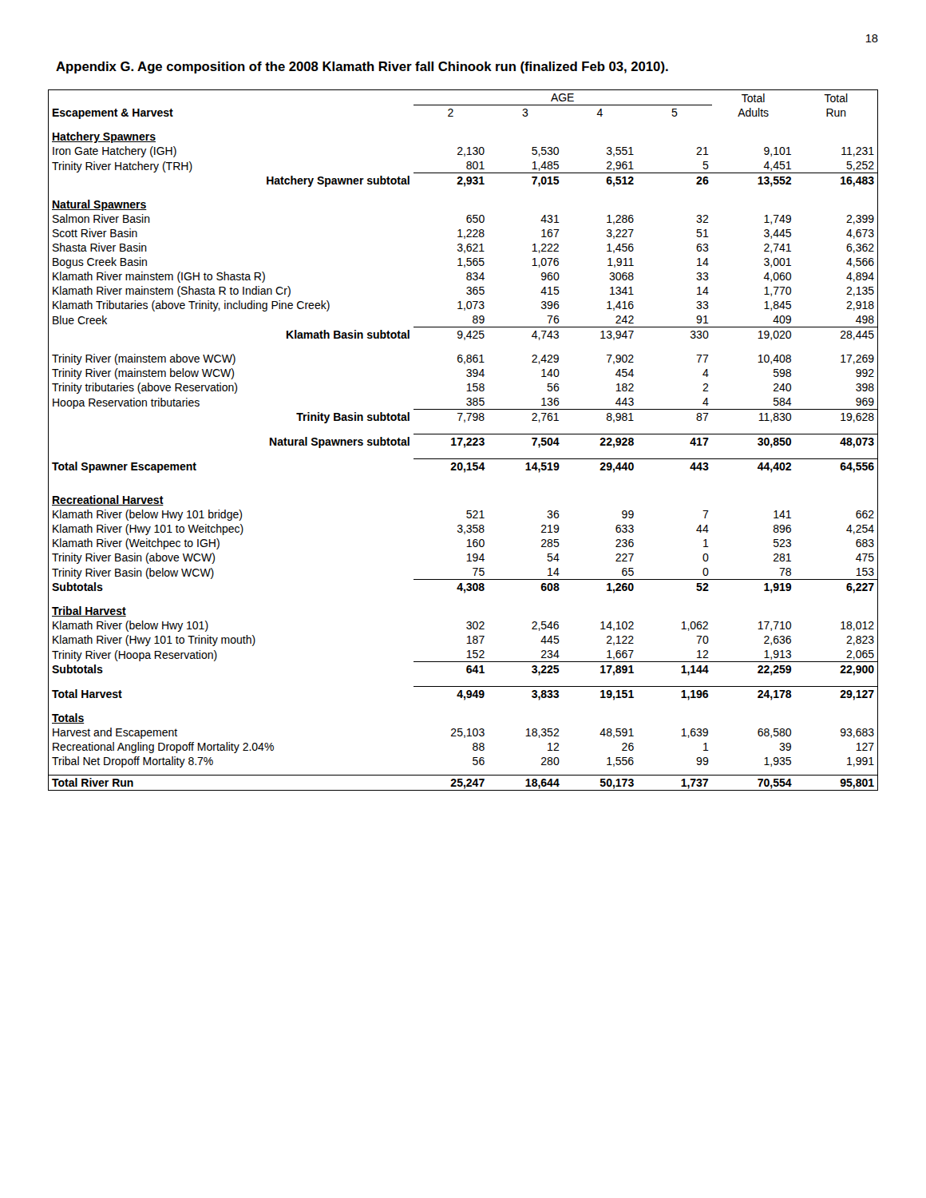18
Appendix G. Age composition of the 2008 Klamath River fall Chinook run (finalized Feb 03, 2010).
| | AGE | Total | Total |
| Escapement & Harvest | 2 | 3 | 4 | 5 | Adults | Run |
| Hatchery Spawners | |
| Iron Gate Hatchery (IGH) | 2,130 | 5,530 | 3,551 | 21 | 9,101 | 11,231 |
| Trinity River Hatchery (TRH) | 801 | 1,485 | 2,961 | 5 | 4,451 | 5,252 |
| Hatchery Spawner subtotal | 2,931 | 7,015 | 6,512 | 26 | 13,552 | 16,483 |
| Natural Spawners | |
| Salmon River Basin | 650 | 431 | 1,286 | 32 | 1,749 | 2,399 |
| Scott River Basin | 1,228 | 167 | 3,227 | 51 | 3,445 | 4,673 |
| Shasta River Basin | 3,621 | 1,222 | 1,456 | 63 | 2,741 | 6,362 |
| Bogus Creek Basin | 1,565 | 1,076 | 1,911 | 14 | 3,001 | 4,566 |
| Klamath River mainstem (IGH to Shasta R) | 834 | 960 | 3068 | 33 | 4,060 | 4,894 |
| Klamath River mainstem (Shasta R to Indian Cr) | 365 | 415 | 1341 | 14 | 1,770 | 2,135 |
| Klamath Tributaries (above Trinity, including Pine Creek) | 1,073 | 396 | 1,416 | 33 | 1,845 | 2,918 |
| Blue Creek | 89 | 76 | 242 | 91 | 409 | 498 |
| Klamath Basin subtotal | 9,425 | 4,743 | 13,947 | 330 | 19,020 | 28,445 |
| Trinity River (mainstem above WCW) | 6,861 | 2,429 | 7,902 | 77 | 10,408 | 17,269 |
| Trinity River (mainstem below WCW) | 394 | 140 | 454 | 4 | 598 | 992 |
| Trinity tributaries (above Reservation) | 158 | 56 | 182 | 2 | 240 | 398 |
| Hoopa Reservation tributaries | 385 | 136 | 443 | 4 | 584 | 969 |
| Trinity Basin subtotal | 7,798 | 2,761 | 8,981 | 87 | 11,830 | 19,628 |
| Natural Spawners subtotal | 17,223 | 7,504 | 22,928 | 417 | 30,850 | 48,073 |
| Total Spawner Escapement | 20,154 | 14,519 | 29,440 | 443 | 44,402 | 64,556 |
| Recreational Harvest | |
| Klamath River (below Hwy 101 bridge) | 521 | 36 | 99 | 7 | 141 | 662 |
| Klamath River (Hwy 101 to Weitchpec) | 3,358 | 219 | 633 | 44 | 896 | 4,254 |
| Klamath River (Weitchpec to IGH) | 160 | 285 | 236 | 1 | 523 | 683 |
| Trinity River Basin (above WCW) | 194 | 54 | 227 | 0 | 281 | 475 |
| Trinity River Basin (below WCW) | 75 | 14 | 65 | 0 | 78 | 153 |
| Subtotals | 4,308 | 608 | 1,260 | 52 | 1,919 | 6,227 |
| Tribal Harvest | |
| Klamath River (below Hwy 101) | 302 | 2,546 | 14,102 | 1,062 | 17,710 | 18,012 |
| Klamath River (Hwy 101 to Trinity mouth) | 187 | 445 | 2,122 | 70 | 2,636 | 2,823 |
| Trinity River (Hoopa Reservation) | 152 | 234 | 1,667 | 12 | 1,913 | 2,065 |
| Subtotals | 641 | 3,225 | 17,891 | 1,144 | 22,259 | 22,900 |
| Total Harvest | 4,949 | 3,833 | 19,151 | 1,196 | 24,178 | 29,127 |
| Totals | |
| Harvest and Escapement | 25,103 | 18,352 | 48,591 | 1,639 | 68,580 | 93,683 |
| Recreational Angling Dropoff Mortality 2.04% | 88 | 12 | 26 | 1 | 39 | 127 |
| Tribal Net Dropoff Mortality 8.7% | 56 | 280 | 1,556 | 99 | 1,935 | 1,991 |
| Total River Run | 25,247 | 18,644 | 50,173 | 1,737 | 70,554 | 95,801 |